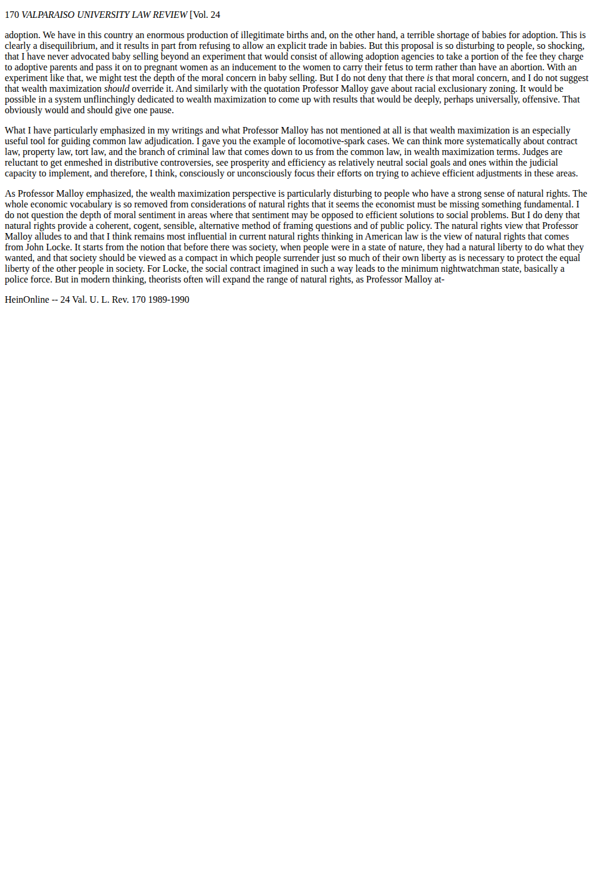170 VALPARAISO UNIVERSITY LAW REVIEW [Vol. 24
adoption. We have in this country an enormous production of illegitimate births and, on the other hand, a terrible shortage of babies for adoption. This is clearly a disequilibrium, and it results in part from refusing to allow an explicit trade in babies. But this proposal is so disturbing to people, so shocking, that I have never advocated baby selling beyond an experiment that would consist of allowing adoption agencies to take a portion of the fee they charge to adoptive parents and pass it on to pregnant women as an inducement to the women to carry their fetus to term rather than have an abortion. With an experiment like that, we might test the depth of the moral concern in baby selling. But I do not deny that there is that moral concern, and I do not suggest that wealth maximization should override it. And similarly with the quotation Professor Malloy gave about racial exclusionary zoning. It would be possible in a system unflinchingly dedicated to wealth maximization to come up with results that would be deeply, perhaps universally, offensive. That obviously would and should give one pause.
What I have particularly emphasized in my writings and what Professor Malloy has not mentioned at all is that wealth maximization is an especially useful tool for guiding common law adjudication. I gave you the example of locomotive-spark cases. We can think more systematically about contract law, property law, tort law, and the branch of criminal law that comes down to us from the common law, in wealth maximization terms. Judges are reluctant to get enmeshed in distributive controversies, see prosperity and efficiency as relatively neutral social goals and ones within the judicial capacity to implement, and therefore, I think, consciously or unconsciously focus their efforts on trying to achieve efficient adjustments in these areas.
As Professor Malloy emphasized, the wealth maximization perspective is particularly disturbing to people who have a strong sense of natural rights. The whole economic vocabulary is so removed from considerations of natural rights that it seems the economist must be missing something fundamental. I do not question the depth of moral sentiment in areas where that sentiment may be opposed to efficient solutions to social problems. But I do deny that natural rights provide a coherent, cogent, sensible, alternative method of framing questions and of public policy. The natural rights view that Professor Malloy alludes to and that I think remains most influential in current natural rights thinking in American law is the view of natural rights that comes from John Locke. It starts from the notion that before there was society, when people were in a state of nature, they had a natural liberty to do what they wanted, and that society should be viewed as a compact in which people surrender just so much of their own liberty as is necessary to protect the equal liberty of the other people in society. For Locke, the social contract imagined in such a way leads to the minimum nightwatchman state, basically a police force. But in modern thinking, theorists often will expand the range of natural rights, as Professor Malloy at-
HeinOnline -- 24 Val. U. L. Rev. 170 1989-1990